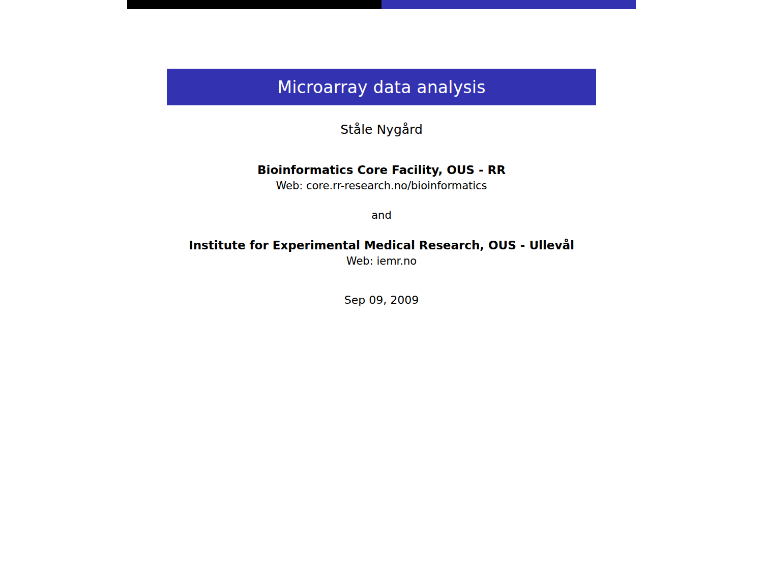Microarray data analysis
Ståle Nygård
Bioinformatics Core Facility, OUS - RR
Web: core.rr-research.no/bioinformatics
and
Institute for Experimental Medical Research, OUS - Ullevål
Web: iemr.no
Sep 09, 2009